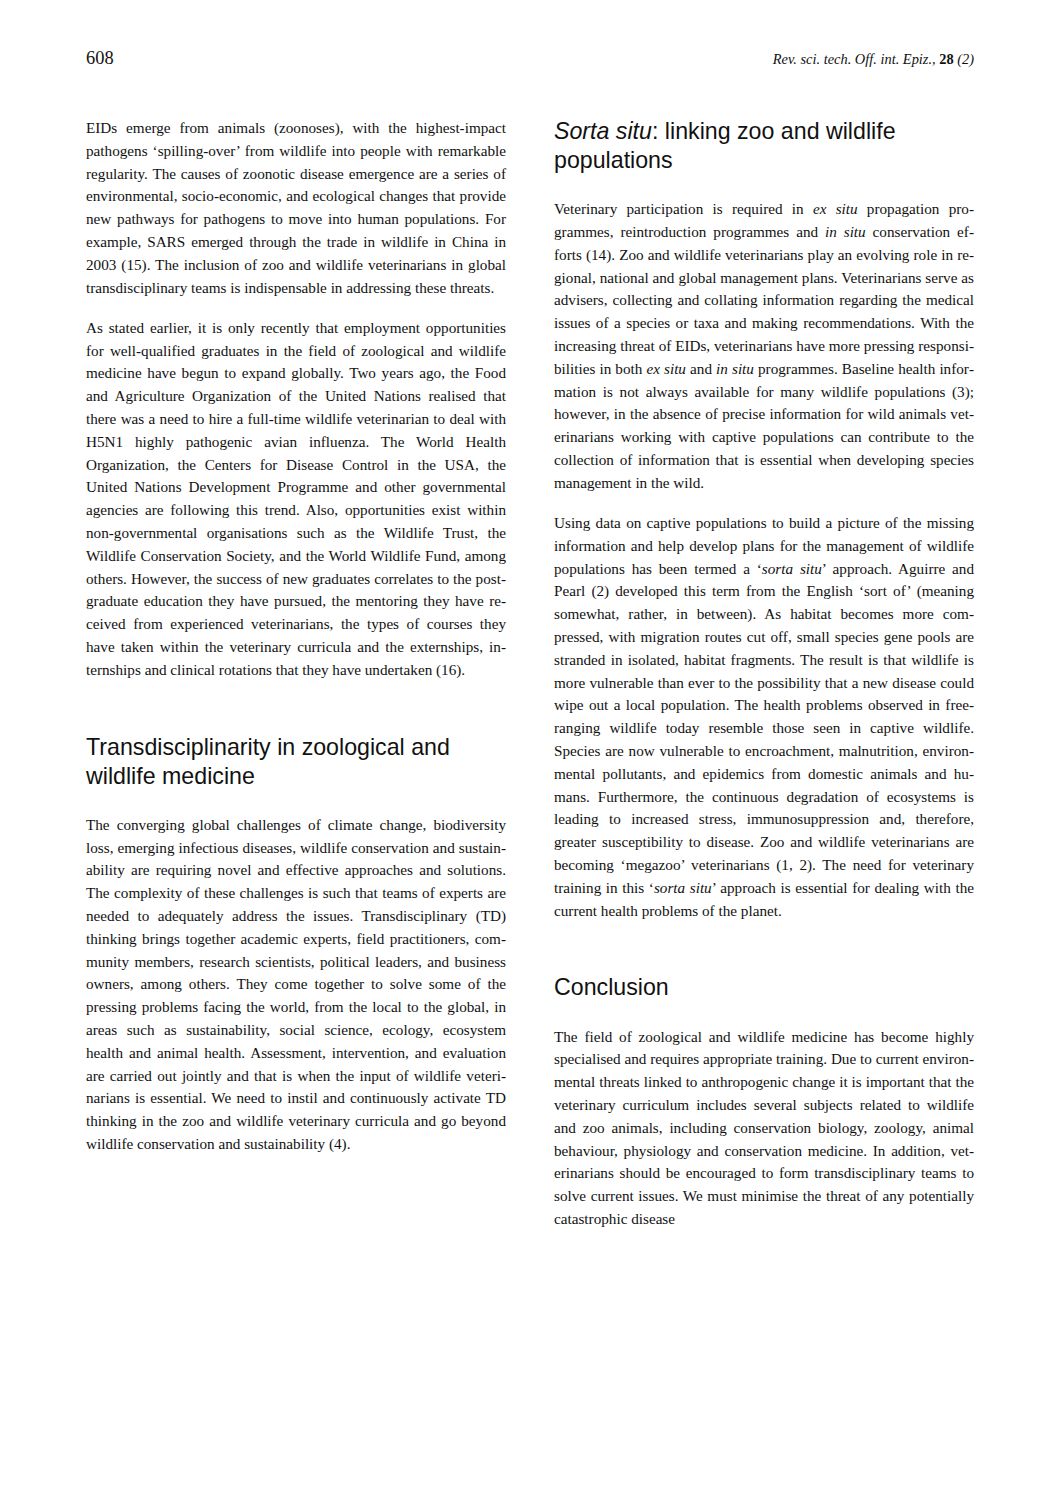608 Rev. sci. tech. Off. int. Epiz., 28 (2)
EIDs emerge from animals (zoonoses), with the highest-impact pathogens ‘spilling-over’ from wildlife into people with remarkable regularity. The causes of zoonotic disease emergence are a series of environmental, socio-economic, and ecological changes that provide new pathways for pathogens to move into human populations. For example, SARS emerged through the trade in wildlife in China in 2003 (15). The inclusion of zoo and wildlife veterinarians in global transdisciplinary teams is indispensable in addressing these threats.
As stated earlier, it is only recently that employment opportunities for well-qualified graduates in the field of zoological and wildlife medicine have begun to expand globally. Two years ago, the Food and Agriculture Organization of the United Nations realised that there was a need to hire a full-time wildlife veterinarian to deal with H5N1 highly pathogenic avian influenza. The World Health Organization, the Centers for Disease Control in the USA, the United Nations Development Programme and other governmental agencies are following this trend. Also, opportunities exist within non-governmental organisations such as the Wildlife Trust, the Wildlife Conservation Society, and the World Wildlife Fund, among others. However, the success of new graduates correlates to the postgraduate education they have pursued, the mentoring they have received from experienced veterinarians, the types of courses they have taken within the veterinary curricula and the externships, internships and clinical rotations that they have undertaken (16).
Transdisciplinarity in zoological and wildlife medicine
The converging global challenges of climate change, biodiversity loss, emerging infectious diseases, wildlife conservation and sustainability are requiring novel and effective approaches and solutions. The complexity of these challenges is such that teams of experts are needed to adequately address the issues. Transdisciplinary (TD) thinking brings together academic experts, field practitioners, community members, research scientists, political leaders, and business owners, among others. They come together to solve some of the pressing problems facing the world, from the local to the global, in areas such as sustainability, social science, ecology, ecosystem health and animal health. Assessment, intervention, and evaluation are carried out jointly and that is when the input of wildlife veterinarians is essential. We need to instil and continuously activate TD thinking in the zoo and wildlife veterinary curricula and go beyond wildlife conservation and sustainability (4).
Sorta situ: linking zoo and wildlife populations
Veterinary participation is required in ex situ propagation programmes, reintroduction programmes and in situ conservation efforts (14). Zoo and wildlife veterinarians play an evolving role in regional, national and global management plans. Veterinarians serve as advisers, collecting and collating information regarding the medical issues of a species or taxa and making recommendations. With the increasing threat of EIDs, veterinarians have more pressing responsibilities in both ex situ and in situ programmes. Baseline health information is not always available for many wildlife populations (3); however, in the absence of precise information for wild animals veterinarians working with captive populations can contribute to the collection of information that is essential when developing species management in the wild.
Using data on captive populations to build a picture of the missing information and help develop plans for the management of wildlife populations has been termed a ‘sorta situ’ approach. Aguirre and Pearl (2) developed this term from the English ‘sort of’ (meaning somewhat, rather, in between). As habitat becomes more compressed, with migration routes cut off, small species gene pools are stranded in isolated, habitat fragments. The result is that wildlife is more vulnerable than ever to the possibility that a new disease could wipe out a local population. The health problems observed in free-ranging wildlife today resemble those seen in captive wildlife. Species are now vulnerable to encroachment, malnutrition, environmental pollutants, and epidemics from domestic animals and humans. Furthermore, the continuous degradation of ecosystems is leading to increased stress, immunosuppression and, therefore, greater susceptibility to disease. Zoo and wildlife veterinarians are becoming ‘megazoo’ veterinarians (1, 2). The need for veterinary training in this ‘sorta situ’ approach is essential for dealing with the current health problems of the planet.
Conclusion
The field of zoological and wildlife medicine has become highly specialised and requires appropriate training. Due to current environmental threats linked to anthropogenic change it is important that the veterinary curriculum includes several subjects related to wildlife and zoo animals, including conservation biology, zoology, animal behaviour, physiology and conservation medicine. In addition, veterinarians should be encouraged to form transdisciplinary teams to solve current issues. We must minimise the threat of any potentially catastrophic disease